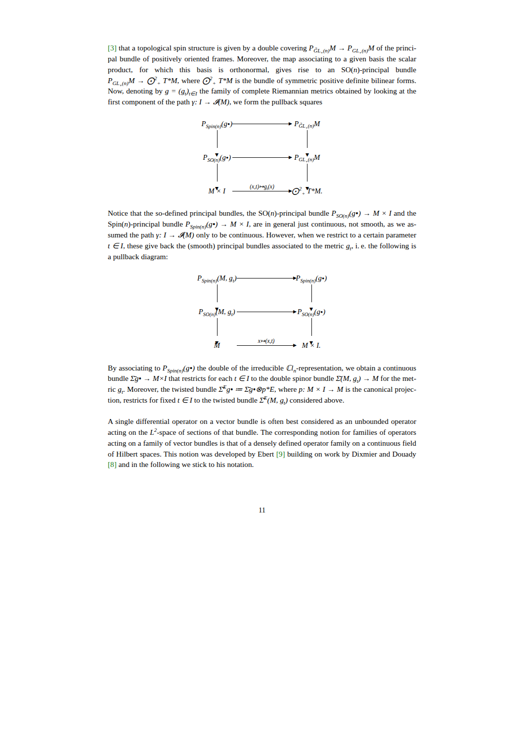[3] that a topological spin structure is given by a double covering PG̃L+(n)M → PGL+(n)M of the principal bundle of positively oriented frames. Moreover, the map associating to a given basis the scalar product, for which this basis is orthonormal, gives rise to an SO(n)-principal bundle PGL+(n)M → ⨀2+ T*M, where ⨀2+ T*M is the bundle of symmetric positive definite bilinear forms. Now, denoting by g = (gt)t∈I the family of complete Riemannian metrics obtained by looking at the first component of the path γ: I → 𝓘(M), we form the pullback squares
| P Spin(n) (g • ) | ▸ | P G̃L + (n) M |
| ▾ | | ▾ |
| P SO(n) (g • ) | ▸ | P GL + (n) M |
| ▾ | | ▾ |
| M × I | (x,t)↦g t (x) ▸ | ⨀ 2 + T*M. |
Notice that the so-defined principal bundles, the SO(n)-principal bundle PSO(n)(g•) → M × I and the Spin(n)-principal bundle PSpin(n)(g•) → M × I, are in general just continuous, not smooth, as we assumed the path γ: I → 𝓘(M) only to be continuous. However, when we restrict to a certain parameter t ∈ I, these give back the (smooth) principal bundles associated to the metric gt, i. e. the following is a pullback diagram:
| P Spin(n) (M, g t ) | ▸ | P Spin(n) (g • ) |
| ▾ | | ▾ |
| P SO(n) (M, g t ) | ▸ | P SO(n) (g • ) |
| ▾ | | ▾ |
| M | x↦(x,t) ▸ | M × I. |
By associating to PSpin(n)(g•) the double of the irreducible ℂln-representation, we obtain a continuous bundle Σ̄g• → M×I that restricts for each t ∈ I to the double spinor bundle Σ̄(M, gt) → M for the metric gt. Moreover, the twisted bundle Σ̄Eg• ≔ Σ̄g•⊗p*E, where p: M × I → M is the canonical projection, restricts for fixed t ∈ I to the twisted bundle Σ̄E(M, gt) considered above.
A single differential operator on a vector bundle is often best considered as an unbounded operator acting on the L2-space of sections of that bundle. The corresponding notion for families of operators acting on a family of vector bundles is that of a densely defined operator family on a continuous field of Hilbert spaces. This notion was developed by Ebert [9] building on work by Dixmier and Douady [8] and in the following we stick to his notation.
11